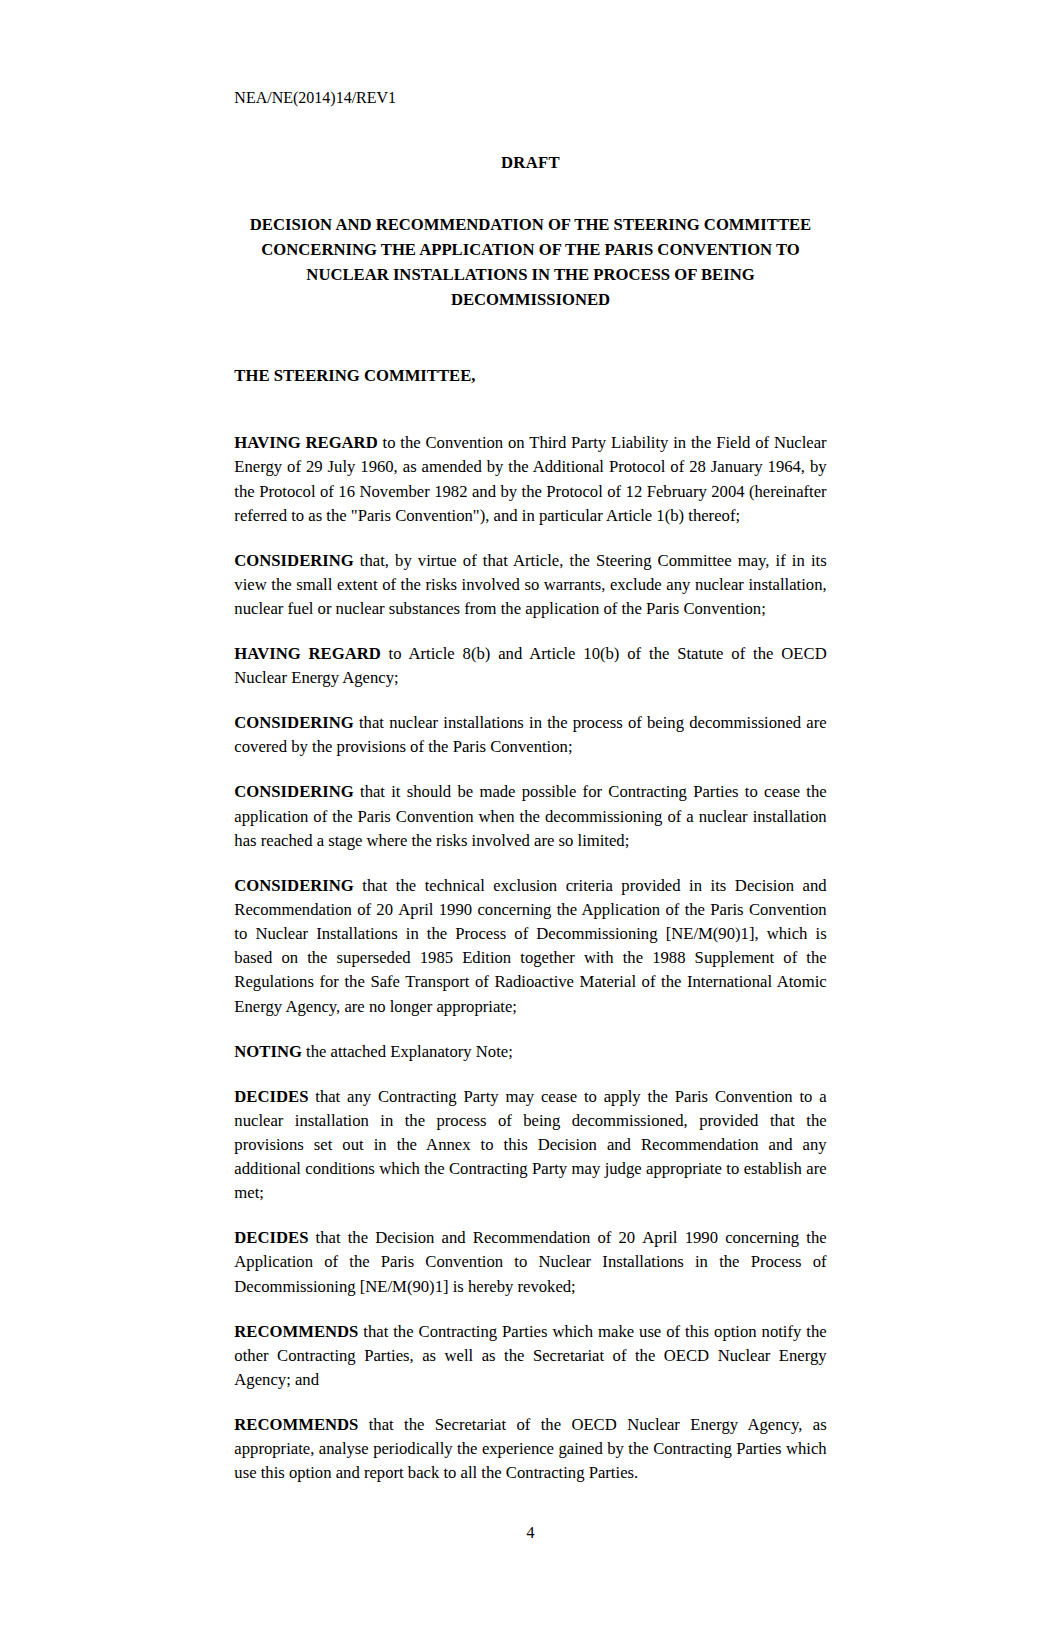NEA/NE(2014)14/REV1
DRAFT
DECISION AND RECOMMENDATION OF THE STEERING COMMITTEE
CONCERNING THE APPLICATION OF THE PARIS CONVENTION TO
NUCLEAR INSTALLATIONS IN THE PROCESS OF BEING DECOMMISSIONED
THE STEERING COMMITTEE,
HAVING REGARD to the Convention on Third Party Liability in the Field of Nuclear Energy of 29 July 1960, as amended by the Additional Protocol of 28 January 1964, by the Protocol of 16 November 1982 and by the Protocol of 12 February 2004 (hereinafter referred to as the "Paris Convention"), and in particular Article 1(b) thereof;
CONSIDERING that, by virtue of that Article, the Steering Committee may, if in its view the small extent of the risks involved so warrants, exclude any nuclear installation, nuclear fuel or nuclear substances from the application of the Paris Convention;
HAVING REGARD to Article 8(b) and Article 10(b) of the Statute of the OECD Nuclear Energy Agency;
CONSIDERING that nuclear installations in the process of being decommissioned are covered by the provisions of the Paris Convention;
CONSIDERING that it should be made possible for Contracting Parties to cease the application of the Paris Convention when the decommissioning of a nuclear installation has reached a stage where the risks involved are so limited;
CONSIDERING that the technical exclusion criteria provided in its Decision and Recommendation of 20 April 1990 concerning the Application of the Paris Convention to Nuclear Installations in the Process of Decommissioning [NE/M(90)1], which is based on the superseded 1985 Edition together with the 1988 Supplement of the Regulations for the Safe Transport of Radioactive Material of the International Atomic Energy Agency, are no longer appropriate;
NOTING the attached Explanatory Note;
DECIDES that any Contracting Party may cease to apply the Paris Convention to a nuclear installation in the process of being decommissioned, provided that the provisions set out in the Annex to this Decision and Recommendation and any additional conditions which the Contracting Party may judge appropriate to establish are met;
DECIDES that the Decision and Recommendation of 20 April 1990 concerning the Application of the Paris Convention to Nuclear Installations in the Process of Decommissioning [NE/M(90)1] is hereby revoked;
RECOMMENDS that the Contracting Parties which make use of this option notify the other Contracting Parties, as well as the Secretariat of the OECD Nuclear Energy Agency; and
RECOMMENDS that the Secretariat of the OECD Nuclear Energy Agency, as appropriate, analyse periodically the experience gained by the Contracting Parties which use this option and report back to all the Contracting Parties.
4